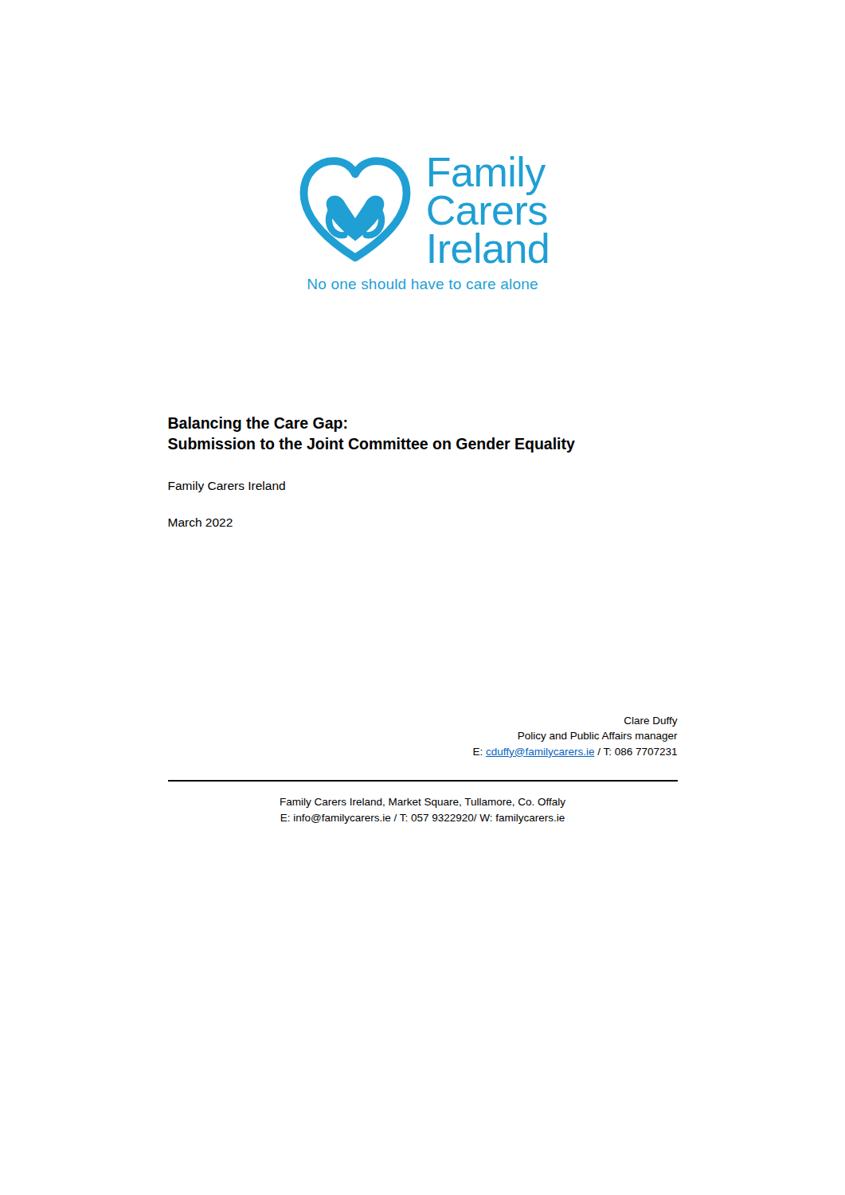Family Carers Ireland
No one should have to care alone
Balancing the Care Gap: Submission to the Joint Committee on Gender Equality
Family Carers Ireland
March 2022
Clare Duffy
Policy and Public Affairs manager
E: cduffy@familycarers.ie / T: 086 7707231
Family Carers Ireland, Market Square, Tullamore, Co. Offaly
E: info@familycarers.ie / T: 057 9322920/ W: familycarers.ie